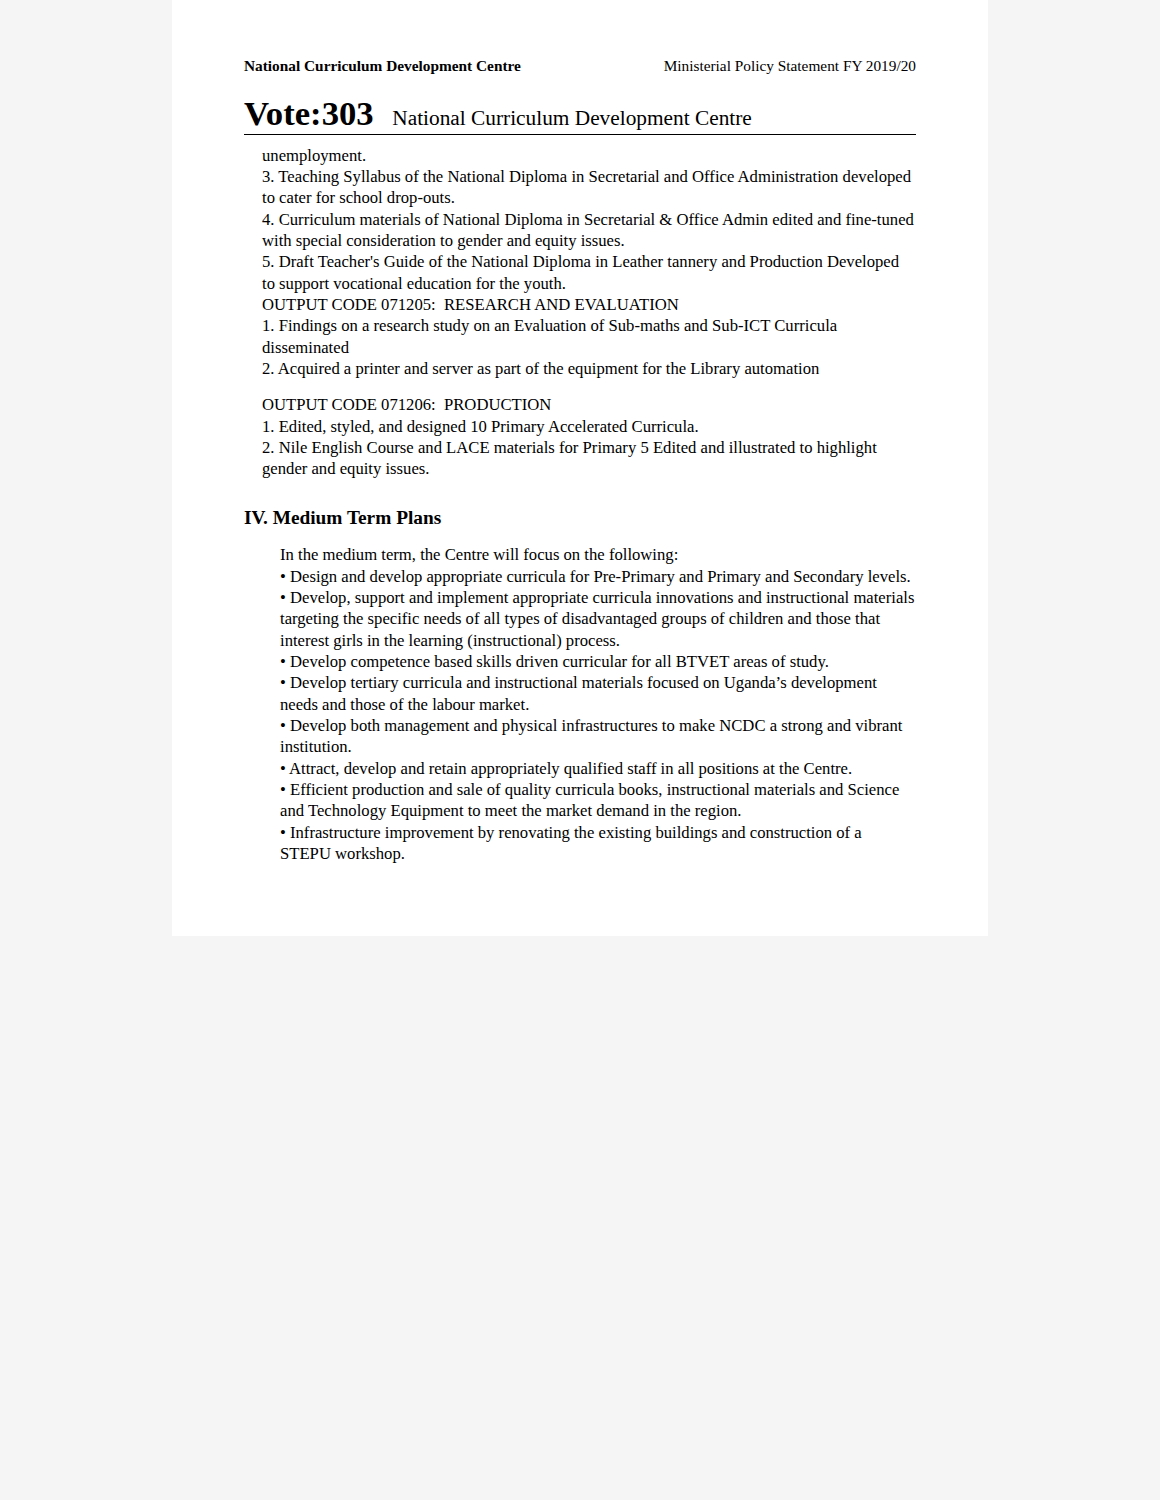National Curriculum Development Centre
Ministerial Policy Statement FY 2019/20
Vote:303 National Curriculum Development Centre
unemployment.
3. Teaching Syllabus of the National Diploma in Secretarial and Office Administration developed to cater for school drop-outs.
4. Curriculum materials of National Diploma in Secretarial & Office Admin edited and fine-tuned with special consideration to gender and equity issues.
5. Draft Teacher's Guide of the National Diploma in Leather tannery and Production Developed to support vocational education for the youth.
OUTPUT CODE 071205: RESEARCH AND EVALUATION
1. Findings on a research study on an Evaluation of Sub-maths and Sub-ICT Curricula disseminated
2. Acquired a printer and server as part of the equipment for the Library automation
OUTPUT CODE 071206: PRODUCTION
1. Edited, styled, and designed 10 Primary Accelerated Curricula.
2. Nile English Course and LACE materials for Primary 5 Edited and illustrated to highlight gender and equity issues.
IV. Medium Term Plans
In the medium term, the Centre will focus on the following:
• Design and develop appropriate curricula for Pre-Primary and Primary and Secondary levels.
• Develop, support and implement appropriate curricula innovations and instructional materials targeting the specific needs of all types of disadvantaged groups of children and those that interest girls in the learning (instructional) process.
• Develop competence based skills driven curricular for all BTVET areas of study.
• Develop tertiary curricula and instructional materials focused on Uganda’s development needs and those of the labour market.
• Develop both management and physical infrastructures to make NCDC a strong and vibrant institution.
• Attract, develop and retain appropriately qualified staff in all positions at the Centre.
• Efficient production and sale of quality curricula books, instructional materials and Science and Technology Equipment to meet the market demand in the region.
• Infrastructure improvement by renovating the existing buildings and construction of a STEPU workshop.